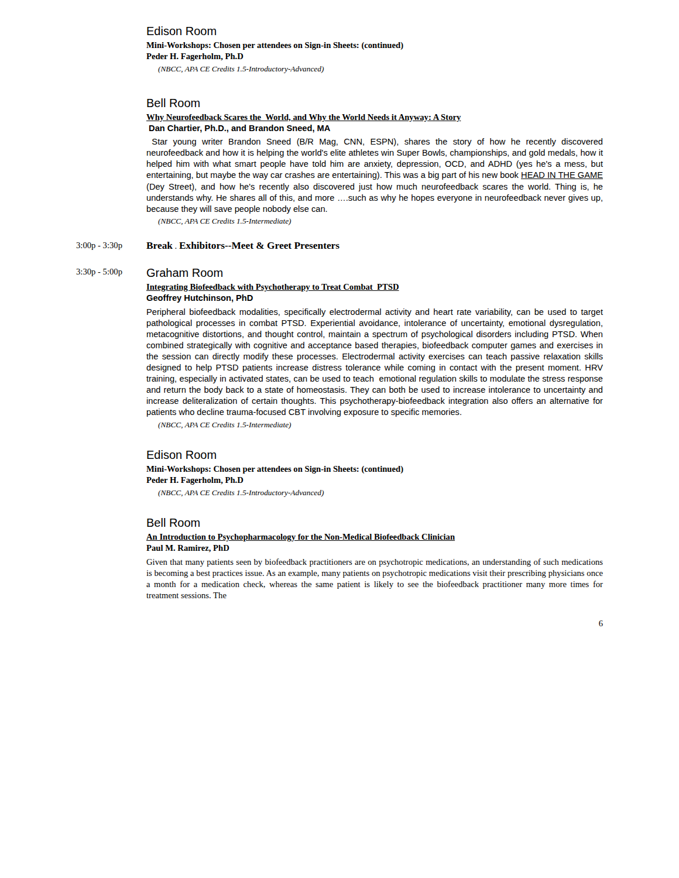Edison Room
Mini-Workshops: Chosen per attendees on Sign-in Sheets: (continued)
Peder H. Fagerholm, Ph.D
(NBCC, APA CE Credits 1.5-Introductory-Advanced)
Bell Room
Why Neurofeedback Scares the World, and Why the World Needs it Anyway: A Story
Dan Chartier, Ph.D., and Brandon Sneed, MA
Star young writer Brandon Sneed (B/R Mag, CNN, ESPN), shares the story of how he recently discovered neurofeedback and how it is helping the world's elite athletes win Super Bowls, championships, and gold medals, how it helped him with what smart people have told him are anxiety, depression, OCD, and ADHD (yes he's a mess, but entertaining, but maybe the way car crashes are entertaining). This was a big part of his new book HEAD IN THE GAME (Dey Street), and how he's recently also discovered just how much neurofeedback scares the world. Thing is, he understands why. He shares all of this, and more ….such as why he hopes everyone in neurofeedback never gives up, because they will save people nobody else can.
(NBCC, APA CE Credits 1.5-Intermediate)
3:00p - 3:30p
Break . Exhibitors--Meet & Greet Presenters
3:30p - 5:00p
Graham Room
Integrating Biofeedback with Psychotherapy to Treat Combat PTSD
Geoffrey Hutchinson, PhD
Peripheral biofeedback modalities, specifically electrodermal activity and heart rate variability, can be used to target pathological processes in combat PTSD. Experiential avoidance, intolerance of uncertainty, emotional dysregulation, metacognitive distortions, and thought control, maintain a spectrum of psychological disorders including PTSD. When combined strategically with cognitive and acceptance based therapies, biofeedback computer games and exercises in the session can directly modify these processes. Electrodermal activity exercises can teach passive relaxation skills designed to help PTSD patients increase distress tolerance while coming in contact with the present moment. HRV training, especially in activated states, can be used to teach emotional regulation skills to modulate the stress response and return the body back to a state of homeostasis. They can both be used to increase intolerance to uncertainty and increase deliteralization of certain thoughts. This psychotherapy-biofeedback integration also offers an alternative for patients who decline trauma-focused CBT involving exposure to specific memories.
(NBCC, APA CE Credits 1.5-Intermediate)
Edison Room
Mini-Workshops: Chosen per attendees on Sign-in Sheets: (continued)
Peder H. Fagerholm, Ph.D
(NBCC, APA CE Credits 1.5-Introductory-Advanced)
Bell Room
An Introduction to Psychopharmacology for the Non-Medical Biofeedback Clinician
Paul M. Ramirez, PhD
Given that many patients seen by biofeedback practitioners are on psychotropic medications, an understanding of such medications is becoming a best practices issue. As an example, many patients on psychotropic medications visit their prescribing physicians once a month for a medication check, whereas the same patient is likely to see the biofeedback practitioner many more times for treatment sessions. The
6